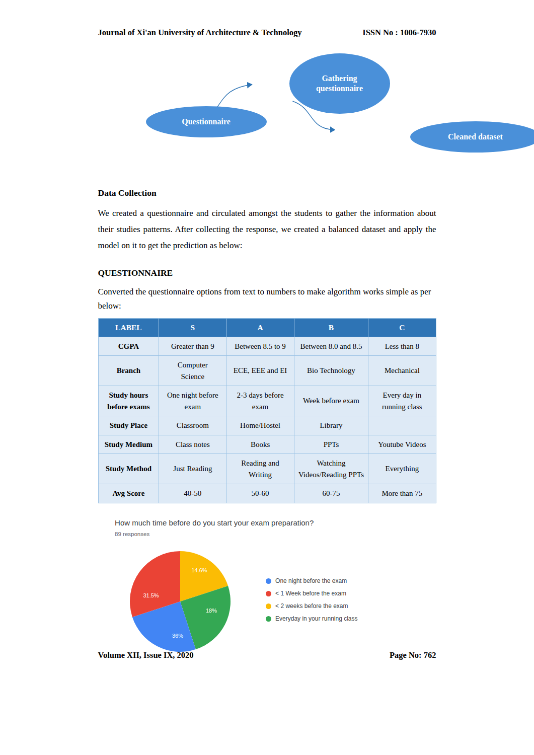Journal of Xi'an University of Architecture & Technology
ISSN No : 1006-7930
Gathering
questionnaire
Questionnaire
Cleaned dataset
Data Collection
We created a questionnaire and circulated amongst the students to gather the information about their studies patterns. After collecting the response, we created a balanced dataset and apply the model on it to get the prediction as below:
QUESTIONNAIRE
Converted the questionnaire options from text to numbers to make algorithm works simple as per below:
| LABEL | S | A | B | C |
| --- | --- | --- | --- | --- |
| CGPA | Greater than 9 | Between 8.5 to 9 | Between 8.0 and 8.5 | Less than 8 |
| Branch | Computer Science | ECE, EEE and EI | Bio Technology | Mechanical |
| Study hours before exams | One night before exam | 2-3 days before exam | Week before exam | Every day in running class |
| Study Place | Classroom | Home/Hostel | Library | |
| Study Medium | Class notes | Books | PPTs | Youtube Videos |
| Study Method | Just Reading | Reading and Writing | Watching Videos/Reading PPTs | Everything |
| Avg Score | 40-50 | 50-60 | 60-75 | More than 75 |
How much time before do you start your exam preparation?
89 responses
14.6% 18% 36% 31.5%
One night before the exam
< 1 Week before the exam
< 2 weeks before the exam
Everyday in your running class
Volume XII, Issue IX, 2020
Page No: 762